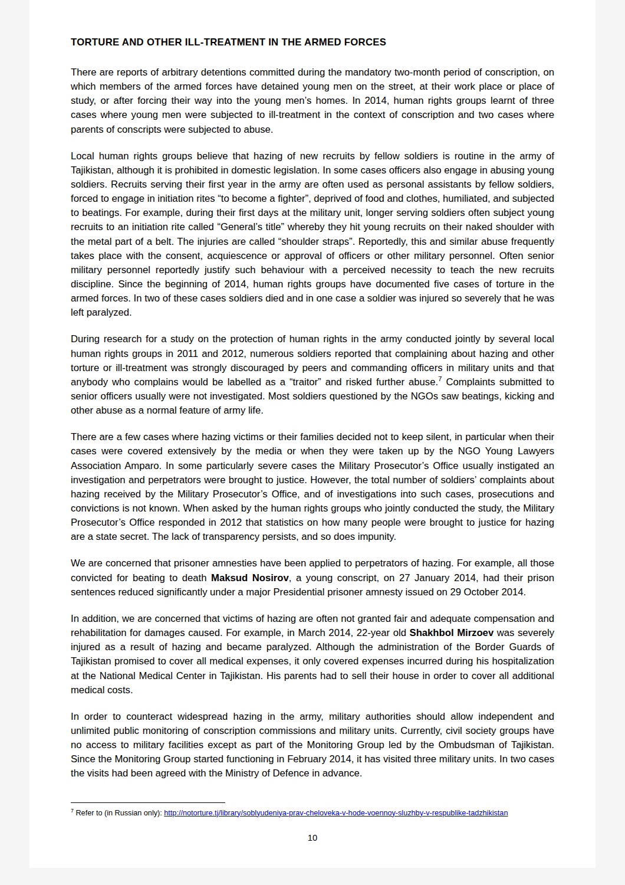Torture and other ill-treatment in the armed forces
There are reports of arbitrary detentions committed during the mandatory two-month period of conscription, on which members of the armed forces have detained young men on the street, at their work place or place of study, or after forcing their way into the young men’s homes. In 2014, human rights groups learnt of three cases where young men were subjected to ill-treatment in the context of conscription and two cases where parents of conscripts were subjected to abuse.
Local human rights groups believe that hazing of new recruits by fellow soldiers is routine in the army of Tajikistan, although it is prohibited in domestic legislation. In some cases officers also engage in abusing young soldiers. Recruits serving their first year in the army are often used as personal assistants by fellow soldiers, forced to engage in initiation rites “to become a fighter”, deprived of food and clothes, humiliated, and subjected to beatings. For example, during their first days at the military unit, longer serving soldiers often subject young recruits to an initiation rite called “General’s title” whereby they hit young recruits on their naked shoulder with the metal part of a belt. The injuries are called “shoulder straps”. Reportedly, this and similar abuse frequently takes place with the consent, acquiescence or approval of officers or other military personnel. Often senior military personnel reportedly justify such behaviour with a perceived necessity to teach the new recruits discipline. Since the beginning of 2014, human rights groups have documented five cases of torture in the armed forces. In two of these cases soldiers died and in one case a soldier was injured so severely that he was left paralyzed.
During research for a study on the protection of human rights in the army conducted jointly by several local human rights groups in 2011 and 2012, numerous soldiers reported that complaining about hazing and other torture or ill-treatment was strongly discouraged by peers and commanding officers in military units and that anybody who complains would be labelled as a “traitor” and risked further abuse.7 Complaints submitted to senior officers usually were not investigated. Most soldiers questioned by the NGOs saw beatings, kicking and other abuse as a normal feature of army life.
There are a few cases where hazing victims or their families decided not to keep silent, in particular when their cases were covered extensively by the media or when they were taken up by the NGO Young Lawyers Association Amparo. In some particularly severe cases the Military Prosecutor’s Office usually instigated an investigation and perpetrators were brought to justice. However, the total number of soldiers’ complaints about hazing received by the Military Prosecutor’s Office, and of investigations into such cases, prosecutions and convictions is not known. When asked by the human rights groups who jointly conducted the study, the Military Prosecutor’s Office responded in 2012 that statistics on how many people were brought to justice for hazing are a state secret. The lack of transparency persists, and so does impunity.
We are concerned that prisoner amnesties have been applied to perpetrators of hazing. For example, all those convicted for beating to death Maksud Nosirov, a young conscript, on 27 January 2014, had their prison sentences reduced significantly under a major Presidential prisoner amnesty issued on 29 October 2014.
In addition, we are concerned that victims of hazing are often not granted fair and adequate compensation and rehabilitation for damages caused. For example, in March 2014, 22-year old Shakhbol Mirzoev was severely injured as a result of hazing and became paralyzed. Although the administration of the Border Guards of Tajikistan promised to cover all medical expenses, it only covered expenses incurred during his hospitalization at the National Medical Center in Tajikistan. His parents had to sell their house in order to cover all additional medical costs.
In order to counteract widespread hazing in the army, military authorities should allow independent and unlimited public monitoring of conscription commissions and military units. Currently, civil society groups have no access to military facilities except as part of the Monitoring Group led by the Ombudsman of Tajikistan. Since the Monitoring Group started functioning in February 2014, it has visited three military units. In two cases the visits had been agreed with the Ministry of Defence in advance.
7 Refer to (in Russian only): http://notorture.tj/library/soblyudeniya-prav-cheloveka-v-hode-voennoy-sluzhby-v-respublike-tadzhikistan
10